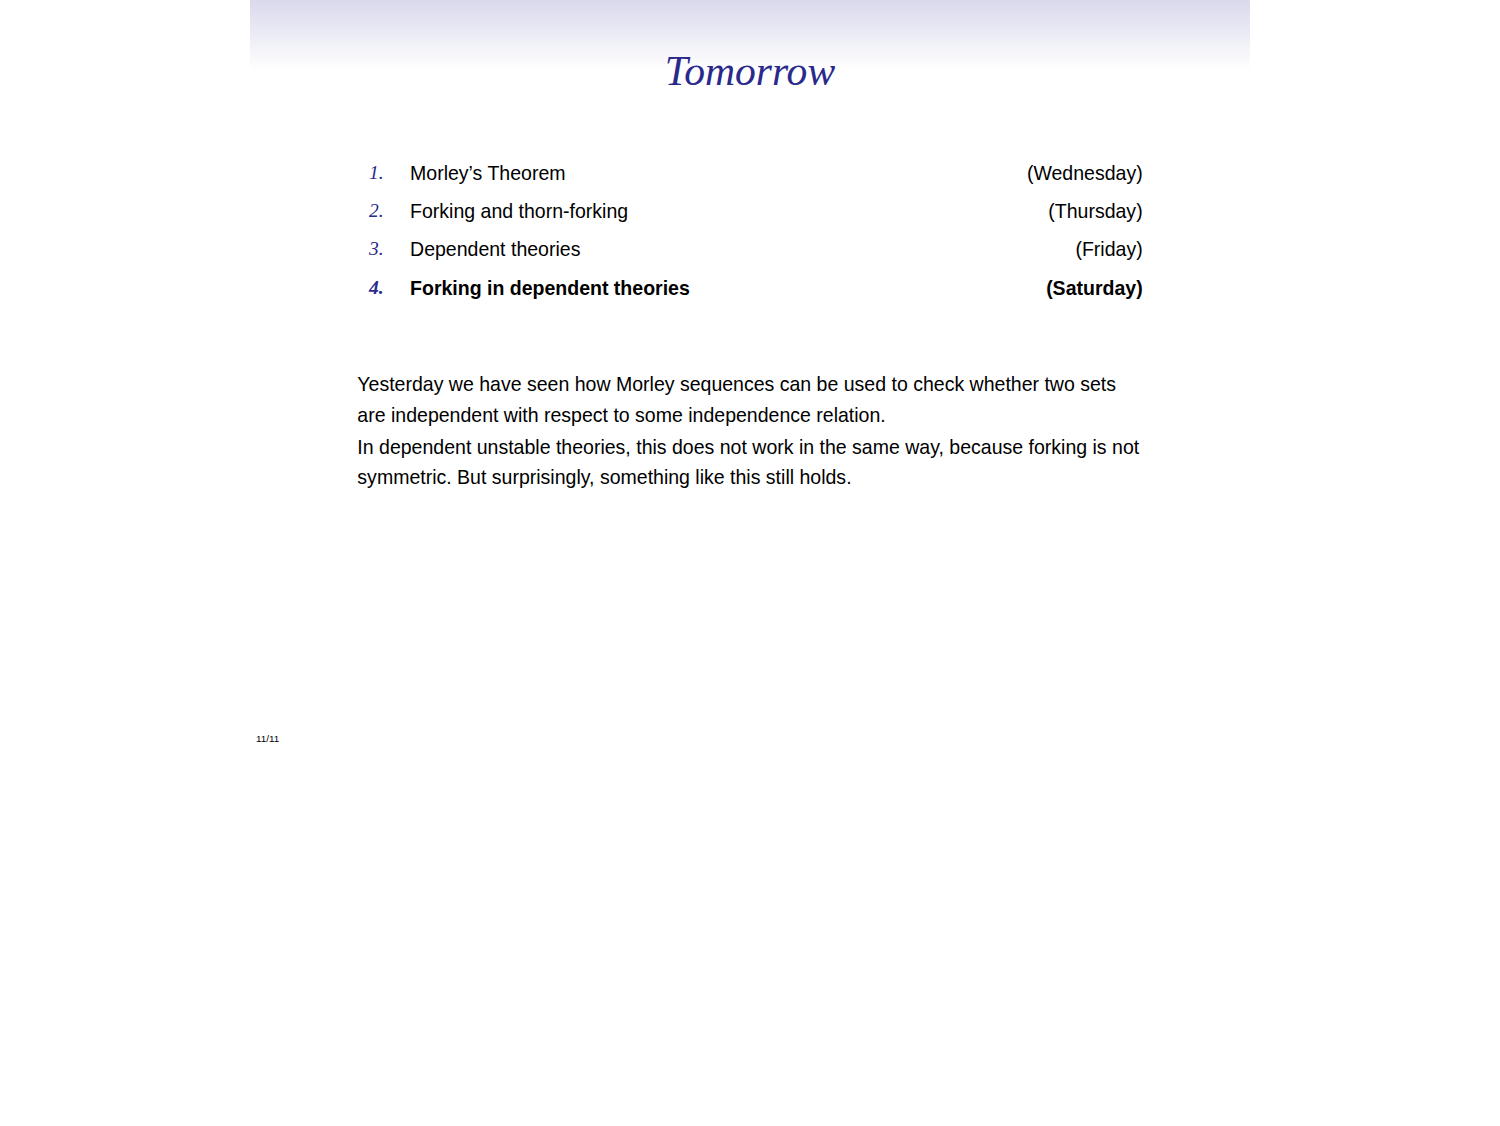Tomorrow
1. Morley’s Theorem(Wednesday)
2. Forking and thorn-forking(Thursday)
3. Dependent theories(Friday)
4. Forking in dependent theories(Saturday)
Yesterday we have seen how Morley sequences can be used to check whether two sets are independent with respect to some independence relation.
In dependent unstable theories, this does not work in the same way, because forking is not symmetric. But surprisingly, something like this still holds.
11/11